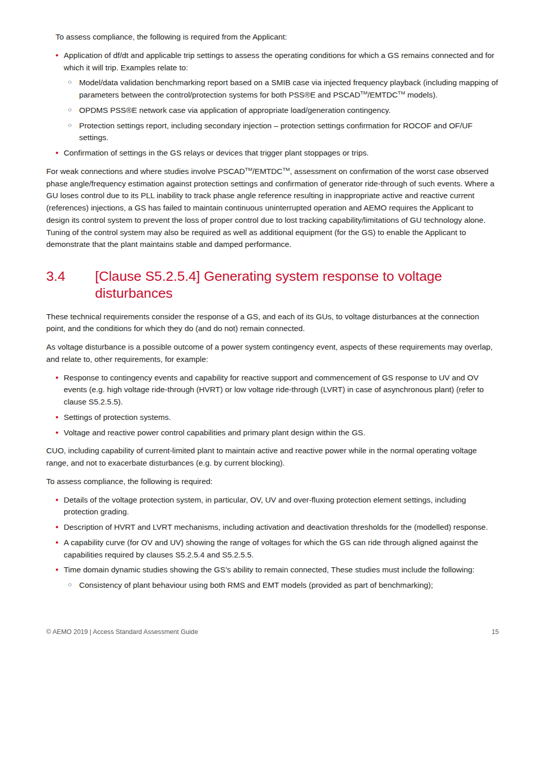To assess compliance, the following is required from the Applicant:
Application of df/dt and applicable trip settings to assess the operating conditions for which a GS remains connected and for which it will trip. Examples relate to:
Model/data validation benchmarking report based on a SMIB case via injected frequency playback (including mapping of parameters between the control/protection systems for both PSS®E and PSCADTM/EMTDCTM models).
OPDMS PSS®E network case via application of appropriate load/generation contingency.
Protection settings report, including secondary injection – protection settings confirmation for ROCOF and OF/UF settings.
Confirmation of settings in the GS relays or devices that trigger plant stoppages or trips.
For weak connections and where studies involve PSCADTM/EMTDCTM, assessment on confirmation of the worst case observed phase angle/frequency estimation against protection settings and confirmation of generator ride-through of such events. Where a GU loses control due to its PLL inability to track phase angle reference resulting in inappropriate active and reactive current (references) injections, a GS has failed to maintain continuous uninterrupted operation and AEMO requires the Applicant to design its control system to prevent the loss of proper control due to lost tracking capability/limitations of GU technology alone. Tuning of the control system may also be required as well as additional equipment (for the GS) to enable the Applicant to demonstrate that the plant maintains stable and damped performance.
3.4 [Clause S5.2.5.4] Generating system response to voltage disturbances
These technical requirements consider the response of a GS, and each of its GUs, to voltage disturbances at the connection point, and the conditions for which they do (and do not) remain connected.
As voltage disturbance is a possible outcome of a power system contingency event, aspects of these requirements may overlap, and relate to, other requirements, for example:
Response to contingency events and capability for reactive support and commencement of GS response to UV and OV events (e.g. high voltage ride-through (HVRT) or low voltage ride-through (LVRT) in case of asynchronous plant) (refer to clause S5.2.5.5).
Settings of protection systems.
Voltage and reactive power control capabilities and primary plant design within the GS.
CUO, including capability of current-limited plant to maintain active and reactive power while in the normal operating voltage range, and not to exacerbate disturbances (e.g. by current blocking).
To assess compliance, the following is required:
Details of the voltage protection system, in particular, OV, UV and over-fluxing protection element settings, including protection grading.
Description of HVRT and LVRT mechanisms, including activation and deactivation thresholds for the (modelled) response.
A capability curve (for OV and UV) showing the range of voltages for which the GS can ride through aligned against the capabilities required by clauses S5.2.5.4 and S5.2.5.5.
Time domain dynamic studies showing the GS’s ability to remain connected, These studies must include the following:
Consistency of plant behaviour using both RMS and EMT models (provided as part of benchmarking);
© AEMO 2019 | Access Standard Assessment Guide
15